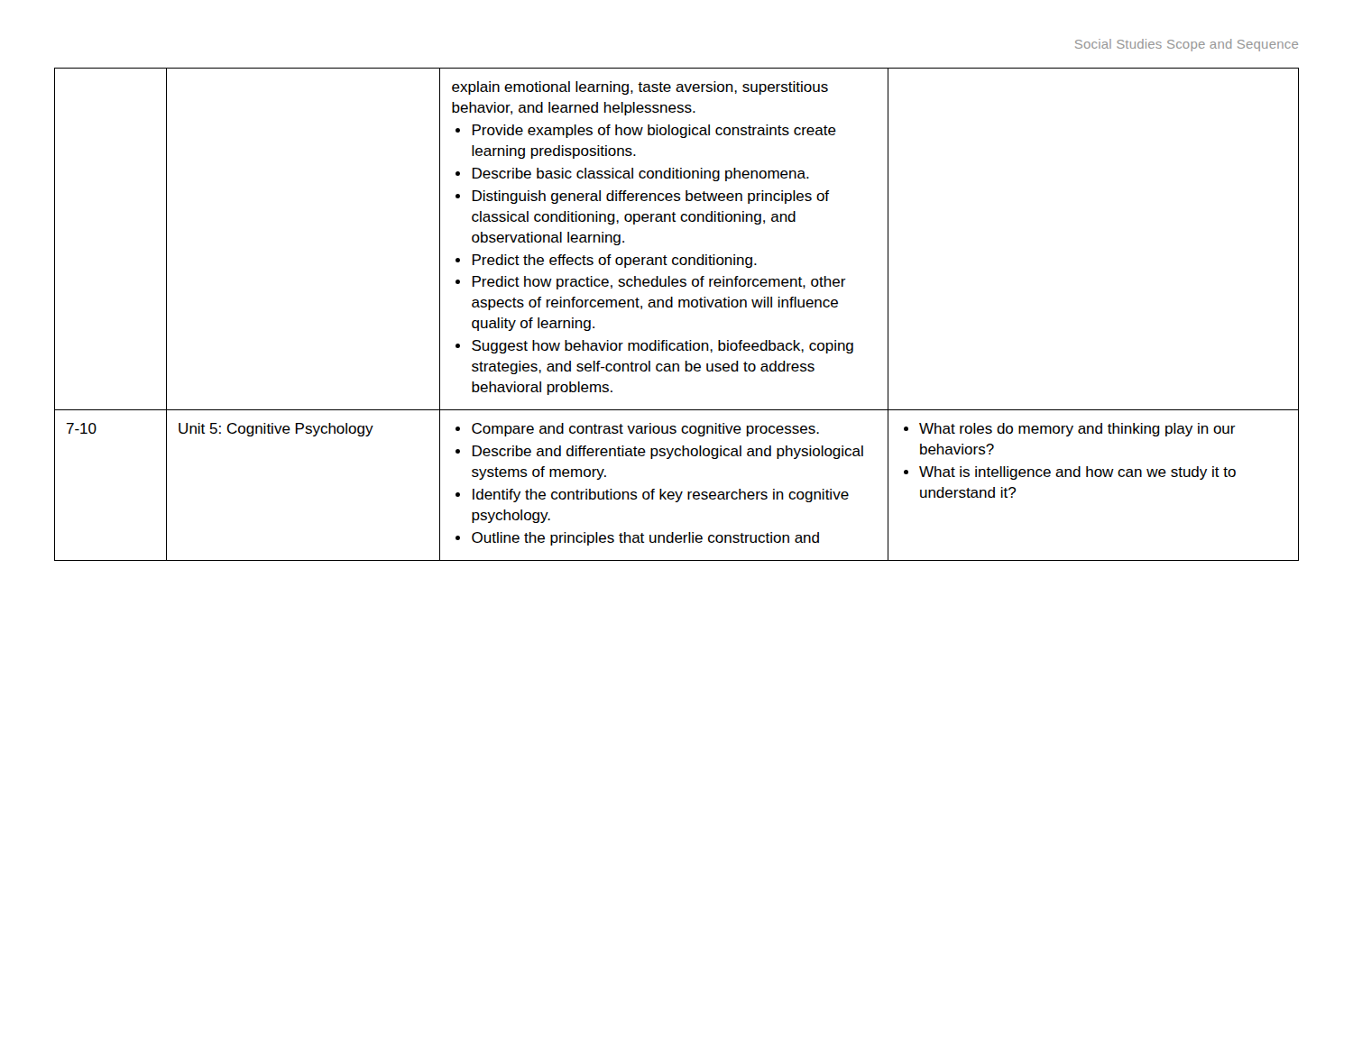Social Studies Scope and Sequence
| | | explain emotional learning, taste aversion, superstitious behavior, and learned helplessness. Provide examples of how biological constraints create learning predispositions. Describe basic classical conditioning phenomena. Distinguish general differences between principles of classical conditioning, operant conditioning, and observational learning. Predict the effects of operant conditioning. Predict how practice, schedules of reinforcement, other aspects of reinforcement, and motivation will influence quality of learning. Suggest how behavior modification, biofeedback, coping strategies, and self-control can be used to address behavioral problems. | |
| 7-10 | Unit 5: Cognitive Psychology | Compare and contrast various cognitive processes. Describe and differentiate psychological and physiological systems of memory. Identify the contributions of key researchers in cognitive psychology. Outline the principles that underlie construction and | What roles do memory and thinking play in our behaviors? What is intelligence and how can we study it to understand it? |